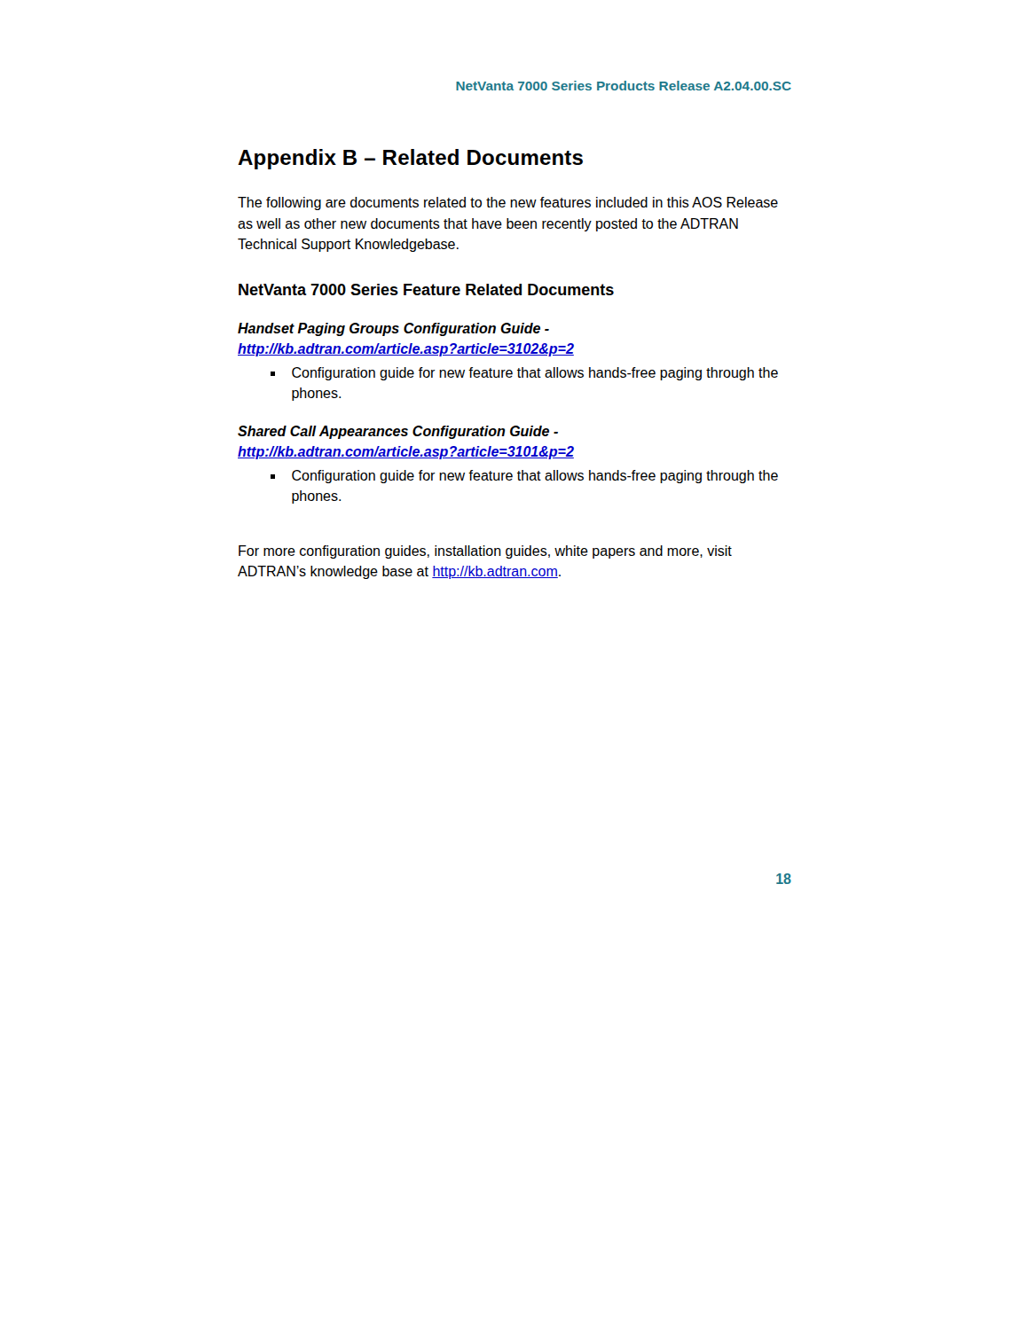NetVanta 7000 Series Products Release A2.04.00.SC
Appendix B – Related Documents
The following are documents related to the new features included in this AOS Release as well as other new documents that have been recently posted to the ADTRAN Technical Support Knowledgebase.
NetVanta 7000 Series Feature Related Documents
Handset Paging Groups Configuration Guide -
http://kb.adtran.com/article.asp?article=3102&p=2
Configuration guide for new feature that allows hands-free paging through the phones.
Shared Call Appearances Configuration Guide -
http://kb.adtran.com/article.asp?article=3101&p=2
Configuration guide for new feature that allows hands-free paging through the phones.
For more configuration guides, installation guides, white papers and more, visit ADTRAN’s knowledge base at http://kb.adtran.com.
18